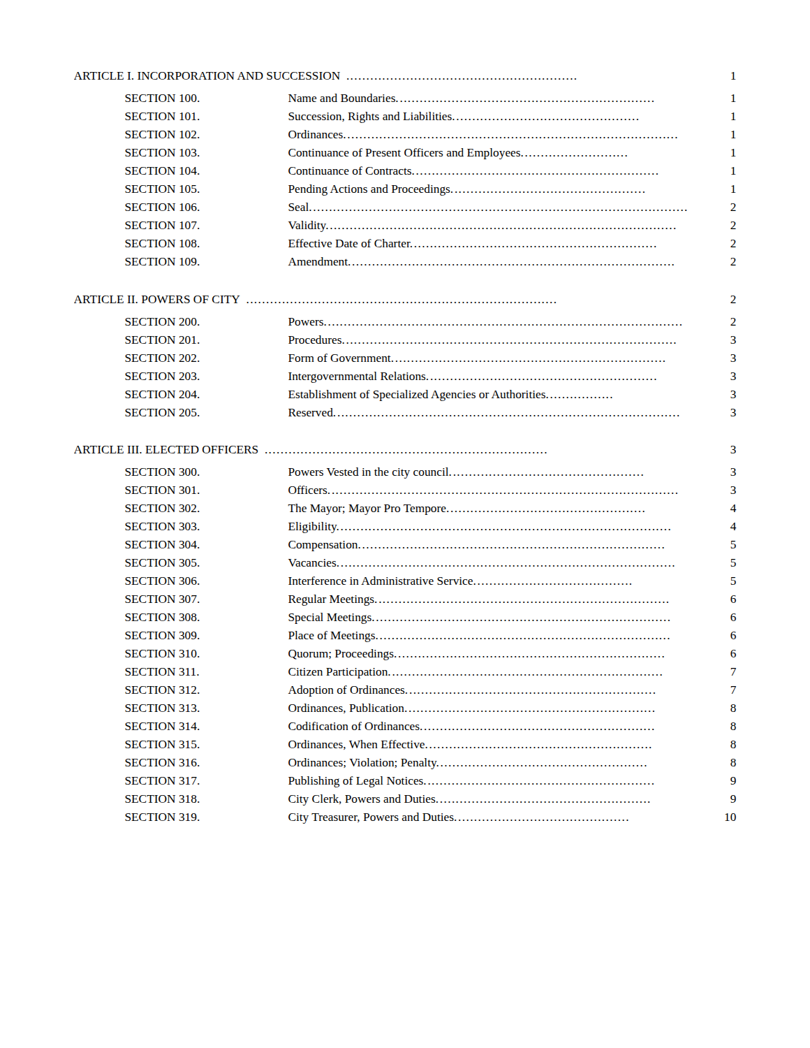ARTICLE I. INCORPORATION AND SUCCESSION 1 ..........................................................
SECTION 100. Name and Boundaries................................................................. 1
SECTION 101. Succession, Rights and Liabilities............................................... 1
SECTION 102. Ordinances.................................................................................... 1
SECTION 103. Continuance of Present Officers and Employees........................... 1
SECTION 104. Continuance of Contracts.............................................................. 1
SECTION 105. Pending Actions and Proceedings................................................. 1
SECTION 106. Seal............................................................................................... 2
SECTION 107. Validity........................................................................................ 2
SECTION 108. Effective Date of Charter.............................................................. 2
SECTION 109. Amendment.................................................................................. 2
ARTICLE II. POWERS OF CITY 2 ..............................................................................
SECTION 200. Powers.......................................................................................... 2
SECTION 201. Procedures.................................................................................... 3
SECTION 202. Form of Government..................................................................... 3
SECTION 203. Intergovernmental Relations.......................................................... 3
SECTION 204. Establishment of Specialized Agencies or Authorities................. 3
SECTION 205. Reserved....................................................................................... 3
ARTICLE III. ELECTED OFFICERS 3 .......................................................................
SECTION 300. Powers Vested in the city council................................................. 3
SECTION 301. Officers........................................................................................ 3
SECTION 302. The Mayor; Mayor Pro Tempore.................................................. 4
SECTION 303. Eligibility.................................................................................... 4
SECTION 304. Compensation............................................................................. 5
SECTION 305. Vacancies..................................................................................... 5
SECTION 306. Interference in Administrative Service........................................ 5
SECTION 307. Regular Meetings.......................................................................... 6
SECTION 308. Special Meetings........................................................................... 6
SECTION 309. Place of Meetings.......................................................................... 6
SECTION 310. Quorum; Proceedings.................................................................... 6
SECTION 311. Citizen Participation..................................................................... 7
SECTION 312. Adoption of Ordinances............................................................... 7
SECTION 313. Ordinances, Publication............................................................... 8
SECTION 314. Codification of Ordinances........................................................... 8
SECTION 315. Ordinances, When Effective......................................................... 8
SECTION 316. Ordinances; Violation; Penalty..................................................... 8
SECTION 317. Publishing of Legal Notices.......................................................... 9
SECTION 318. City Clerk, Powers and Duties...................................................... 9
SECTION 319. City Treasurer, Powers and Duties............................................ 10